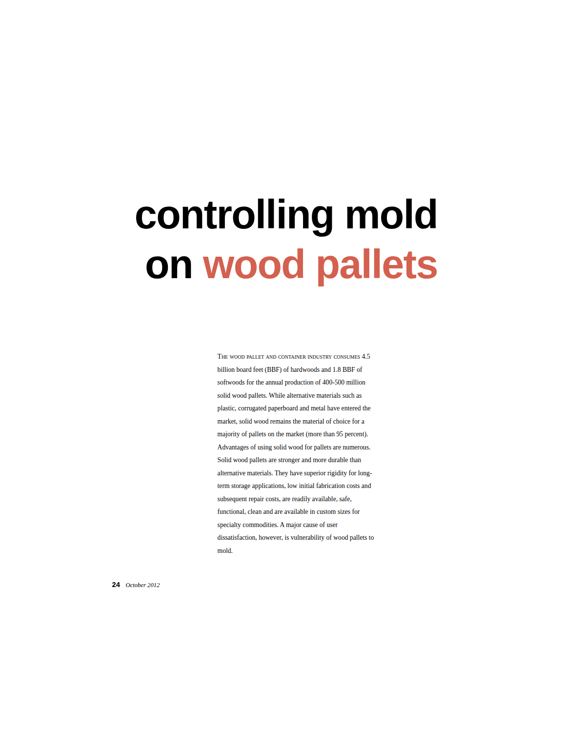controlling mold on wood pallets
The wood pallet and container industry consumes 4.5 billion board feet (BBF) of hardwoods and 1.8 BBF of softwoods for the annual production of 400-500 million solid wood pallets. While alternative materials such as plastic, corrugated paperboard and metal have entered the market, solid wood remains the material of choice for a majority of pallets on the market (more than 95 percent). Advantages of using solid wood for pallets are numerous. Solid wood pallets are stronger and more durable than alternative materials. They have superior rigidity for long-term storage applications, low initial fabrication costs and subsequent repair costs, are readily available, safe, functional, clean and are available in custom sizes for specialty commodities. A major cause of user dissatisfaction, however, is vulnerability of wood pallets to mold.
24 October 2012